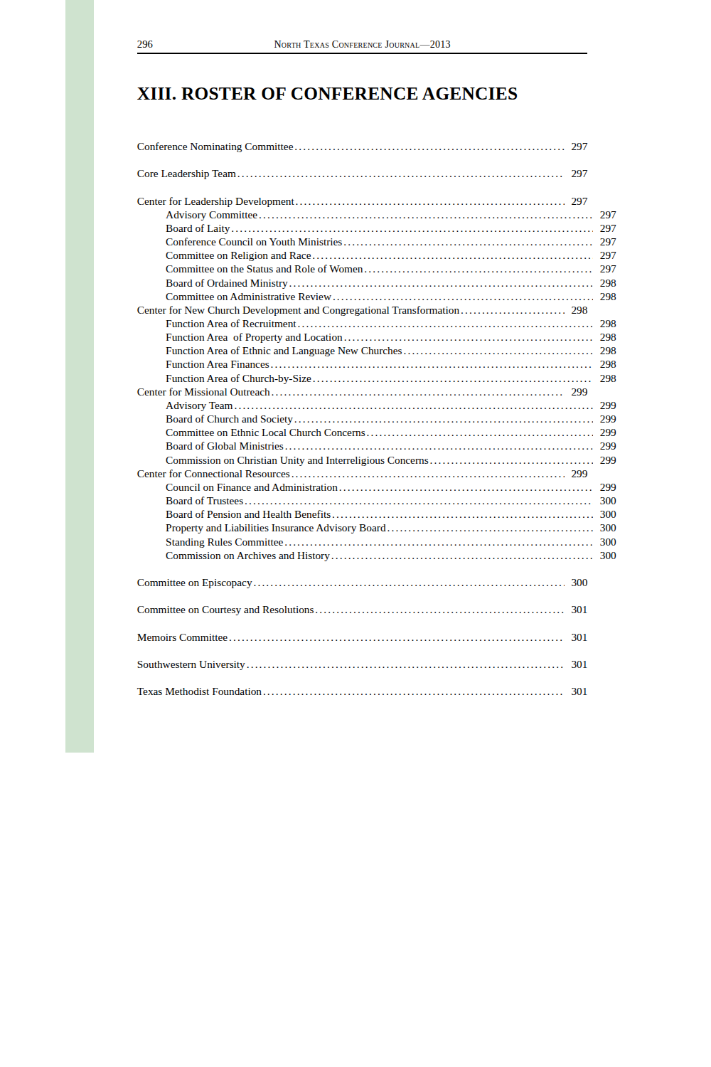296
North Texas Conference Journal—2013
XIII. ROSTER OF CONFERENCE AGENCIES
Conference Nominating Committee .................................................................................................. 297
Core Leadership Team .................................................................................................. 297
Center for Leadership Development .................................................................................................. 297
Advisory Committee .................................................................................................. 297
Board of Laity .................................................................................................. 297
Conference Council on Youth Ministries .................................................................................................. 297
Committee on Religion and Race .................................................................................................. 297
Committee on the Status and Role of Women .................................................................................................. 297
Board of Ordained Ministry .................................................................................................. 298
Committee on Administrative Review .................................................................................................. 298
Center for New Church Development and Congregational Transformation .................................................................................................. 298
Function Area of Recruitment .................................................................................................. 298
Function Area of Property and Location .................................................................................................. 298
Function Area of Ethnic and Language New Churches .................................................................................................. 298
Function Area Finances .................................................................................................. 298
Function Area of Church-by-Size .................................................................................................. 298
Center for Missional Outreach .................................................................................................. 299
Advisory Team .................................................................................................. 299
Board of Church and Society .................................................................................................. 299
Committee on Ethnic Local Church Concerns .................................................................................................. 299
Board of Global Ministries .................................................................................................. 299
Commission on Christian Unity and Interreligious Concerns .................................................................................................. 299
Center for Connectional Resources .................................................................................................. 299
Council on Finance and Administration .................................................................................................. 299
Board of Trustees .................................................................................................. 300
Board of Pension and Health Benefits .................................................................................................. 300
Property and Liabilities Insurance Advisory Board .................................................................................................. 300
Standing Rules Committee .................................................................................................. 300
Commission on Archives and History .................................................................................................. 300
Committee on Episcopacy .................................................................................................. 300
Committee on Courtesy and Resolutions .................................................................................................. 301
Memoirs Committee .................................................................................................. 301
Southwestern University .................................................................................................. 301
Texas Methodist Foundation .................................................................................................. 301